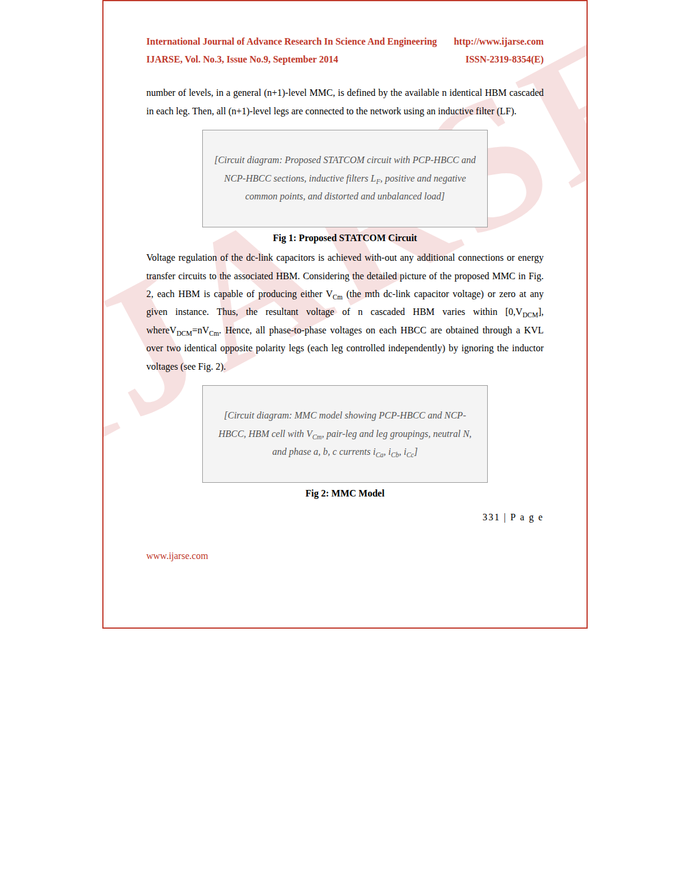IJARSE
International Journal of Advance Research In Science And Engineering http://www.ijarse.com
IJARSE, Vol. No.3, Issue No.9, September 2014 ISSN-2319-8354(E)
number of levels, in a general (n+1)-level MMC, is defined by the available n identical HBM cascaded in each leg. Then, all (n+1)-level legs are connected to the network using an inductive filter (LF).
[Circuit diagram: Proposed STATCOM circuit with PCP-HBCC and NCP-HBCC sections, inductive filters LF, positive and negative common points, and distorted and unbalanced load]
Fig 1: Proposed STATCOM Circuit
Voltage regulation of the dc-link capacitors is achieved with-out any additional connections or energy transfer circuits to the associated HBM. Considering the detailed picture of the proposed MMC in Fig. 2, each HBM is capable of producing either VCm (the mth dc-link capacitor voltage) or zero at any given instance. Thus, the resultant voltage of n cascaded HBM varies within [0,VDCM], whereVDCM=nVCm. Hence, all phase-to-phase voltages on each HBCC are obtained through a KVL over two identical opposite polarity legs (each leg controlled independently) by ignoring the inductor voltages (see Fig. 2).
[Circuit diagram: MMC model showing PCP-HBCC and NCP-HBCC, HBM cell with VCm, pair-leg and leg groupings, neutral N, and phase a, b, c currents iCa, iCb, iCc]
Fig 2: MMC Model
331 | P a g e
www.ijarse.com